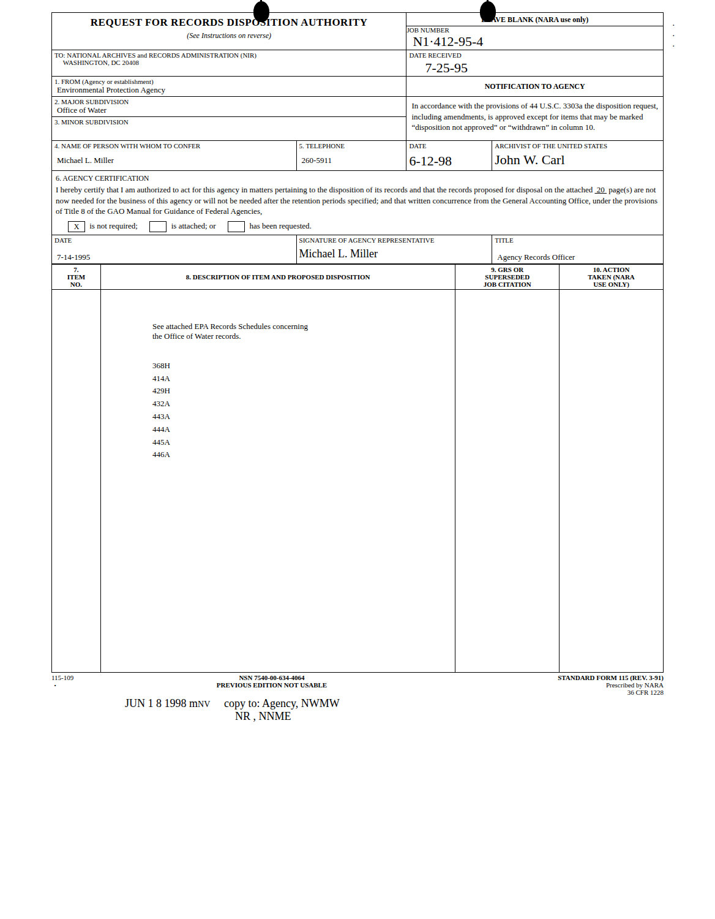.
.
.
| / REQUEST FOR RECORDS DISPOSITION AUTHORITY / / (See Instructions on reverse) / | / LEAVE BLANK (NARA use only) / / JOB NUMBER N1·412-95-4 / |
| TO: NATIONAL ARCHIVES and RECORDS ADMINISTRATION (NIR) WASHINGTON, DC 20408 | DATE RECEIVED 7-25-95 |
| 1. FROM (Agency or establishment) Environmental Protection Agency | NOTIFICATION TO AGENCY |
| 2. MAJOR SUBDIVISION Office of Water | In accordance with the provisions of 44 U.S.C. 3303a the disposition request, including amendments, is approved except for items that may be marked “disposition not approved” or “withdrawn” in column 10. |
| 3. MINOR SUBDIVISION |
| 4. NAME OF PERSON WITH WHOM TO CONFER Michael L. Miller | 5. TELEPHONE 260-5911 | DATE 6-12-98 | ARCHIVIST OF THE UNITED STATES John W. Carl |
| 6. AGENCY CERTIFICATION I hereby certify that I am authorized to act for this agency in matters pertaining to the disposition of its records and that the records proposed for disposal on the attached 20 page(s) are not now needed for the business of this agency or will not be needed after the retention periods specified; and that written concurrence from the General Accounting Office, under the provisions of Title 8 of the GAO Manual for Guidance of Federal Agencies, X is not required; is attached; or has been requested. |
| DATE 7-14-1995 | SIGNATURE OF AGENCY REPRESENTATIVE Michael L. Miller | TITLE Agency Records Officer |
| 7. ITEM NO. | 8. DESCRIPTION OF ITEM AND PROPOSED DISPOSITION | 9. GRS OR SUPERSEDED JOB CITATION | 10. ACTION TAKEN (NARA USE ONLY) |
| | See attached EPA Records Schedules concerning the Office of Water records. 368H 414A 429H 432A 443A 444A 445A 446A | | |
115-109
•
NSN 7540-00-634-4064
PREVIOUS EDITION NOT USABLE
STANDARD FORM 115 (REV. 3-91)
Prescribed by NARA
36 CFR 1228
JUN 1 8 1998 mNV copy to: Agency, NWMW
NR , NNME